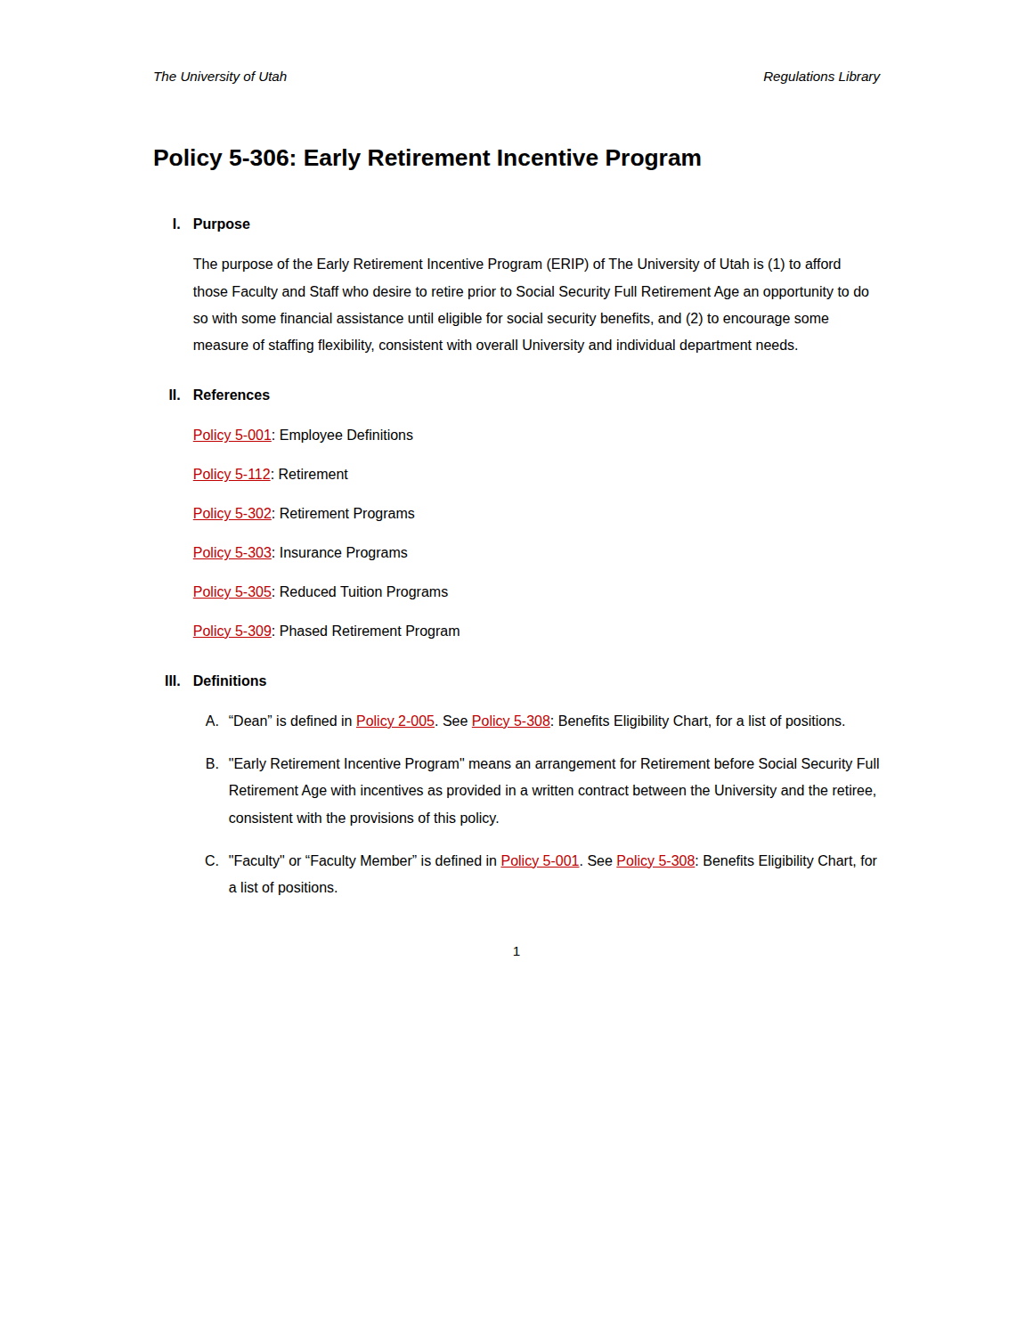The University of Utah Regulations Library
Policy 5-306: Early Retirement Incentive Program
Purpose
The purpose of the Early Retirement Incentive Program (ERIP) of The University of Utah is (1) to afford those Faculty and Staff who desire to retire prior to Social Security Full Retirement Age an opportunity to do so with some financial assistance until eligible for social security benefits, and (2) to encourage some measure of staffing flexibility, consistent with overall University and individual department needs.
References
Policy 5-001: Employee Definitions
Policy 5-112: Retirement
Policy 5-302: Retirement Programs
Policy 5-303: Insurance Programs
Policy 5-305: Reduced Tuition Programs
Policy 5-309: Phased Retirement Program
Definitions
“Dean” is defined in Policy 2-005. See Policy 5-308: Benefits Eligibility Chart, for a list of positions.
"Early Retirement Incentive Program" means an arrangement for Retirement before Social Security Full Retirement Age with incentives as provided in a written contract between the University and the retiree, consistent with the provisions of this policy.
"Faculty" or “Faculty Member” is defined in Policy 5-001. See Policy 5-308: Benefits Eligibility Chart, for a list of positions.
1